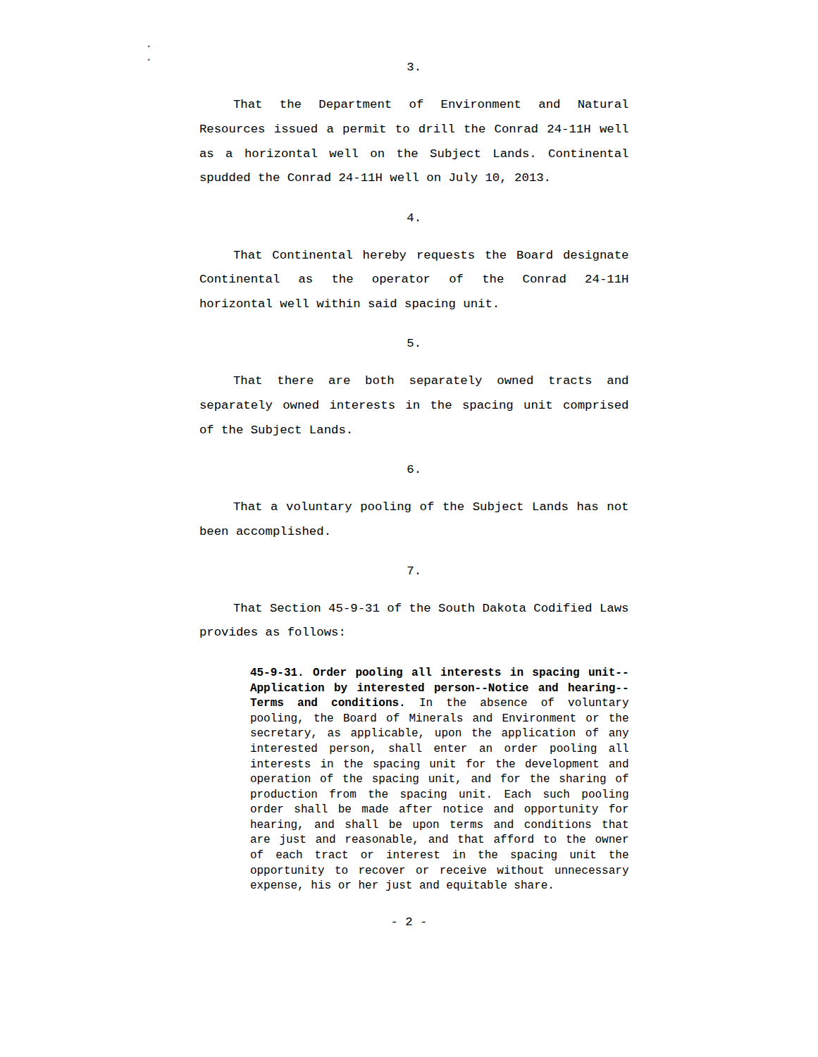. .
3.
That the Department of Environment and Natural Resources issued a permit to drill the Conrad 24-11H well as a horizontal well on the Subject Lands. Continental spudded the Conrad 24-11H well on July 10, 2013.
4.
That Continental hereby requests the Board designate Continental as the operator of the Conrad 24-11H horizontal well within said spacing unit.
5.
That there are both separately owned tracts and separately owned interests in the spacing unit comprised of the Subject Lands.
6.
That a voluntary pooling of the Subject Lands has not been accomplished.
7.
That Section 45-9-31 of the South Dakota Codified Laws provides as follows:
45-9-31. Order pooling all interests in spacing unit--Application by interested person--Notice and hearing--Terms and conditions. In the absence of voluntary pooling, the Board of Minerals and Environment or the secretary, as applicable, upon the application of any interested person, shall enter an order pooling all interests in the spacing unit for the development and operation of the spacing unit, and for the sharing of production from the spacing unit. Each such pooling order shall be made after notice and opportunity for hearing, and shall be upon terms and conditions that are just and reasonable, and that afford to the owner of each tract or interest in the spacing unit the opportunity to recover or receive without unnecessary expense, his or her just and equitable share.
- 2 -